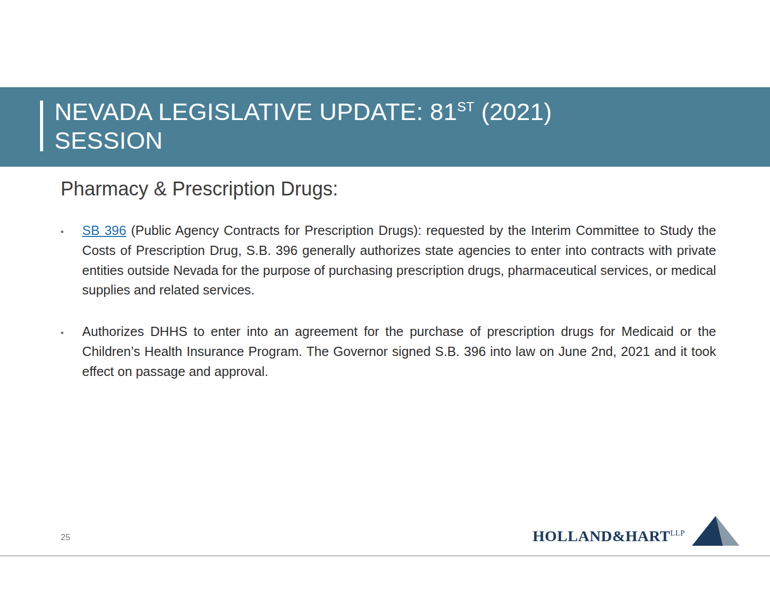NEVADA LEGISLATIVE UPDATE: 81ST (2021)
SESSION
Pharmacy & Prescription Drugs:
▪
SB 396 (Public Agency Contracts for Prescription Drugs): requested by the Interim Committee to Study the Costs of Prescription Drug, S.B. 396 generally authorizes state agencies to enter into contracts with private entities outside Nevada for the purpose of purchasing prescription drugs, pharmaceutical services, or medical supplies and related services.
▪
Authorizes DHHS to enter into an agreement for the purchase of prescription drugs for Medicaid or the Children’s Health Insurance Program. The Governor signed S.B. 396 into law on June 2nd, 2021 and it took effect on passage and approval.
25
HOLLAND&HARTLLP